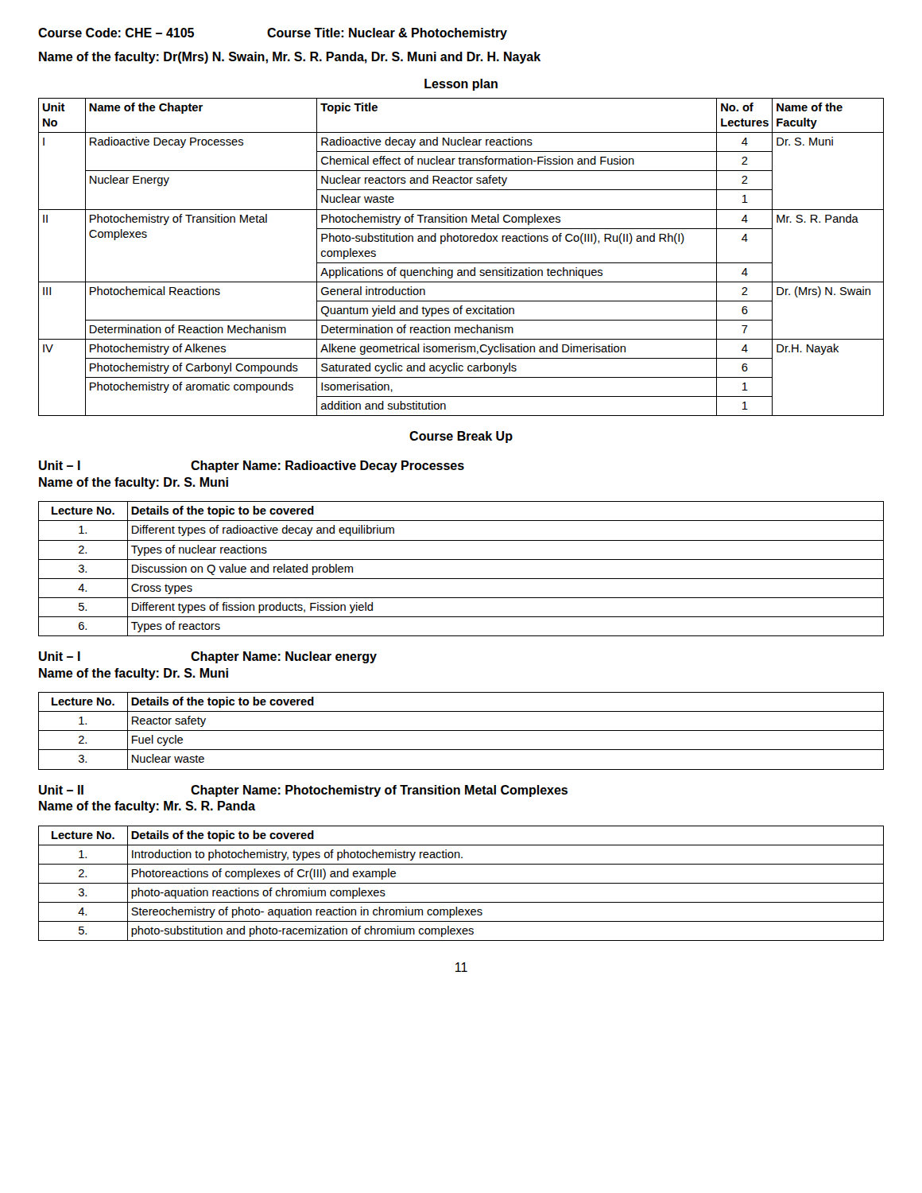Course Code: CHE – 4105 Course Title: Nuclear & Photochemistry
Name of the faculty: Dr(Mrs) N. Swain, Mr. S. R. Panda, Dr. S. Muni and Dr. H. Nayak
Lesson plan
| Unit No | Name of the Chapter | Topic Title | No. of Lectures | Name of the Faculty |
| --- | --- | --- | --- | --- |
| I | Radioactive Decay Processes | Radioactive decay and Nuclear reactions | 4 | Dr. S. Muni |
| Chemical effect of nuclear transformation-Fission and Fusion | 2 |
| Nuclear Energy | Nuclear reactors and Reactor safety | 2 |
| Nuclear waste | 1 |
| II | Photochemistry of Transition Metal Complexes | Photochemistry of Transition Metal Complexes | 4 | Mr. S. R. Panda |
| Photo-substitution and photoredox reactions of Co(III), Ru(II) and Rh(I) complexes | 4 |
| Applications of quenching and sensitization techniques | 4 |
| III | Photochemical Reactions | General introduction | 2 | Dr. (Mrs) N. Swain |
| Quantum yield and types of excitation | 6 |
| Determination of Reaction Mechanism | Determination of reaction mechanism | 7 |
| IV | Photochemistry of Alkenes | Alkene geometrical isomerism,Cyclisation and Dimerisation | 4 | Dr.H. Nayak |
| Photochemistry of Carbonyl Compounds | Saturated cyclic and acyclic carbonyls | 6 |
| Photochemistry of aromatic compounds | Isomerisation, | 1 |
| addition and substitution | 1 |
Course Break Up
Unit – IChapter Name: Radioactive Decay Processes
Name of the faculty: Dr. S. Muni
| Lecture No. | Details of the topic to be covered |
| --- | --- |
| 1. | Different types of radioactive decay and equilibrium |
| 2. | Types of nuclear reactions |
| 3. | Discussion on Q value and related problem |
| 4. | Cross types |
| 5. | Different types of fission products, Fission yield |
| 6. | Types of reactors |
Unit – IChapter Name: Nuclear energy
Name of the faculty: Dr. S. Muni
| Lecture No. | Details of the topic to be covered |
| --- | --- |
| 1. | Reactor safety |
| 2. | Fuel cycle |
| 3. | Nuclear waste |
Unit – IIChapter Name: Photochemistry of Transition Metal Complexes
Name of the faculty: Mr. S. R. Panda
| Lecture No. | Details of the topic to be covered |
| --- | --- |
| 1. | Introduction to photochemistry, types of photochemistry reaction. |
| 2. | Photoreactions of complexes of Cr(III) and example |
| 3. | photo-aquation reactions of chromium complexes |
| 4. | Stereochemistry of photo- aquation reaction in chromium complexes |
| 5. | photo-substitution and photo-racemization of chromium complexes |
11